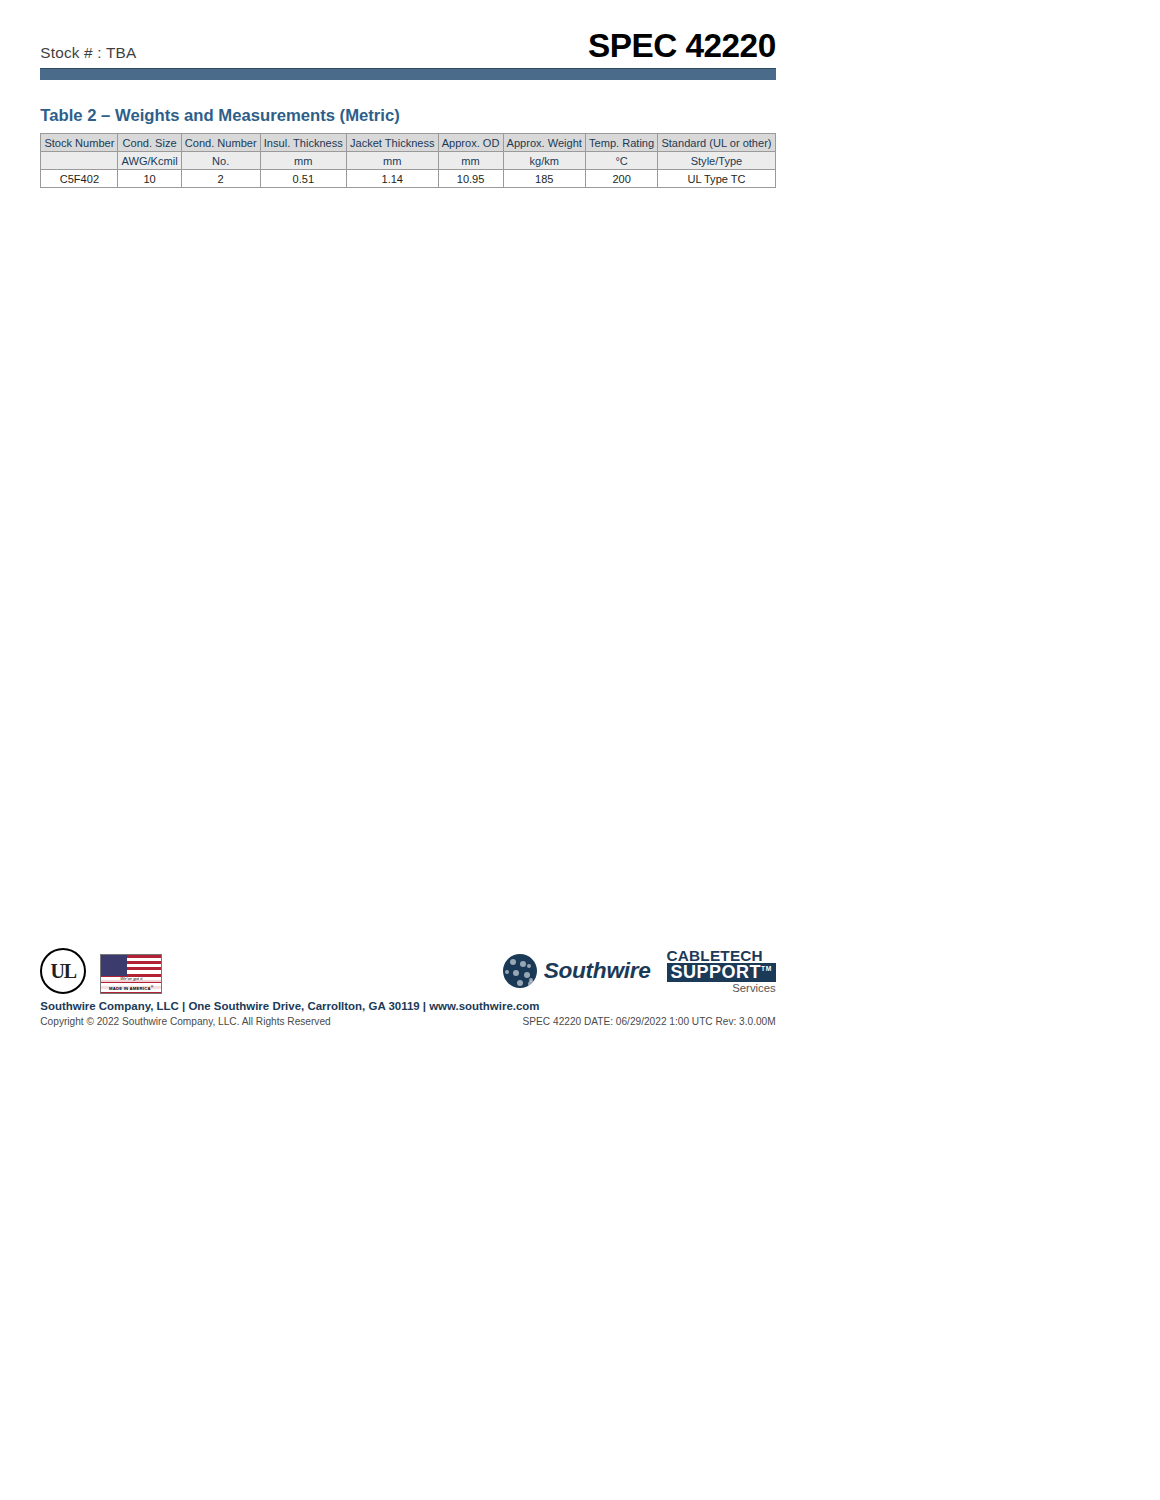Stock # : TBA
SPEC 42220
Table 2 – Weights and Measurements (Metric)
| Stock Number | Cond. Size | Cond. Number | Insul. Thickness | Jacket Thickness | Approx. OD | Approx. Weight | Temp. Rating | Standard (UL or other) |
| --- | --- | --- | --- | --- | --- | --- | --- | --- |
| | AWG/Kcmil | No. | mm | mm | mm | kg/km | °C | Style/Type |
| C5F402 | 10 | 2 | 0.51 | 1.14 | 10.95 | 185 | 200 | UL Type TC |
UL
We’ve got it
MADE IN AMERICA®
Southwire
CABLETECH
SUPPORTTM
Services
Southwire Company, LLC | One Southwire Drive, Carrollton, GA 30119 | www.southwire.com
Copyright © 2022 Southwire Company, LLC. All Rights Reserved
SPEC 42220 DATE: 06/29/2022 1:00 UTC Rev: 3.0.00M